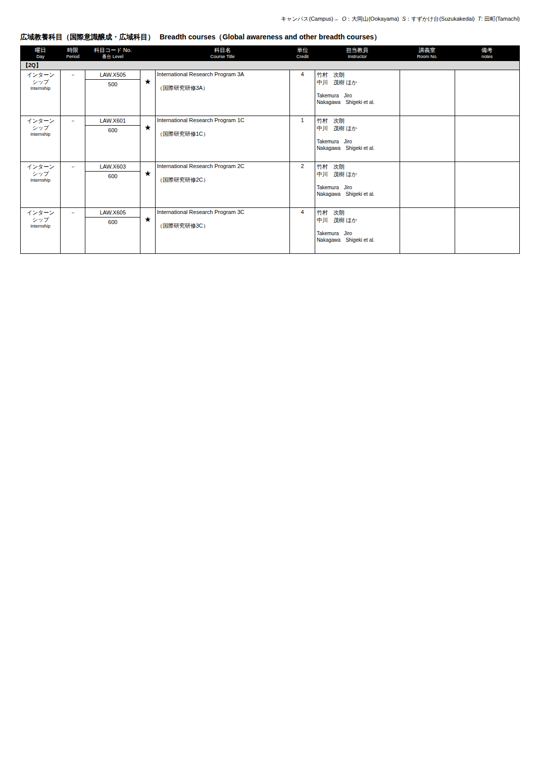キャンパス(Campus)→ O：大岡山(Ookayama) S：すずかけ台(Suzukakedai) T: 田町(Tamachi)
広域教養科目（国際意識醸成・広域科目）Breadth courses（Global awareness and other breadth courses）
| 曜日 Day | 時限 Period | 科目コード No. 番台 Level | | 科目名 Course Title | 単位 Credit | 担当教員 Instructor | 講義室 Room No. | 備考 notes |
| --- | --- | --- | --- | --- | --- | --- | --- | --- |
| 【2Q】 |
| インターン シップ Internship | － | LAW.X505 500 | ★ | International Research Program 3A （国際研究研修3A） | 4 | 竹村 次朗 中川 茂樹 ほか Takemura Jiro Nakagawa Shigeki et al. | | |
| インターン シップ Internship | － | LAW.X601 600 | ★ | International Research Program 1C （国際研究研修1C） | 1 | 竹村 次朗 中川 茂樹 ほか Takemura Jiro Nakagawa Shigeki et al. | | |
| インターン シップ Internship | － | LAW.X603 600 | ★ | International Research Program 2C （国際研究研修2C） | 2 | 竹村 次朗 中川 茂樹 ほか Takemura Jiro Nakagawa Shigeki et al. | | |
| インターン シップ Internship | － | LAW.X605 600 | ★ | International Research Program 3C （国際研究研修3C） | 4 | 竹村 次朗 中川 茂樹 ほか Takemura Jiro Nakagawa Shigeki et al. | | |